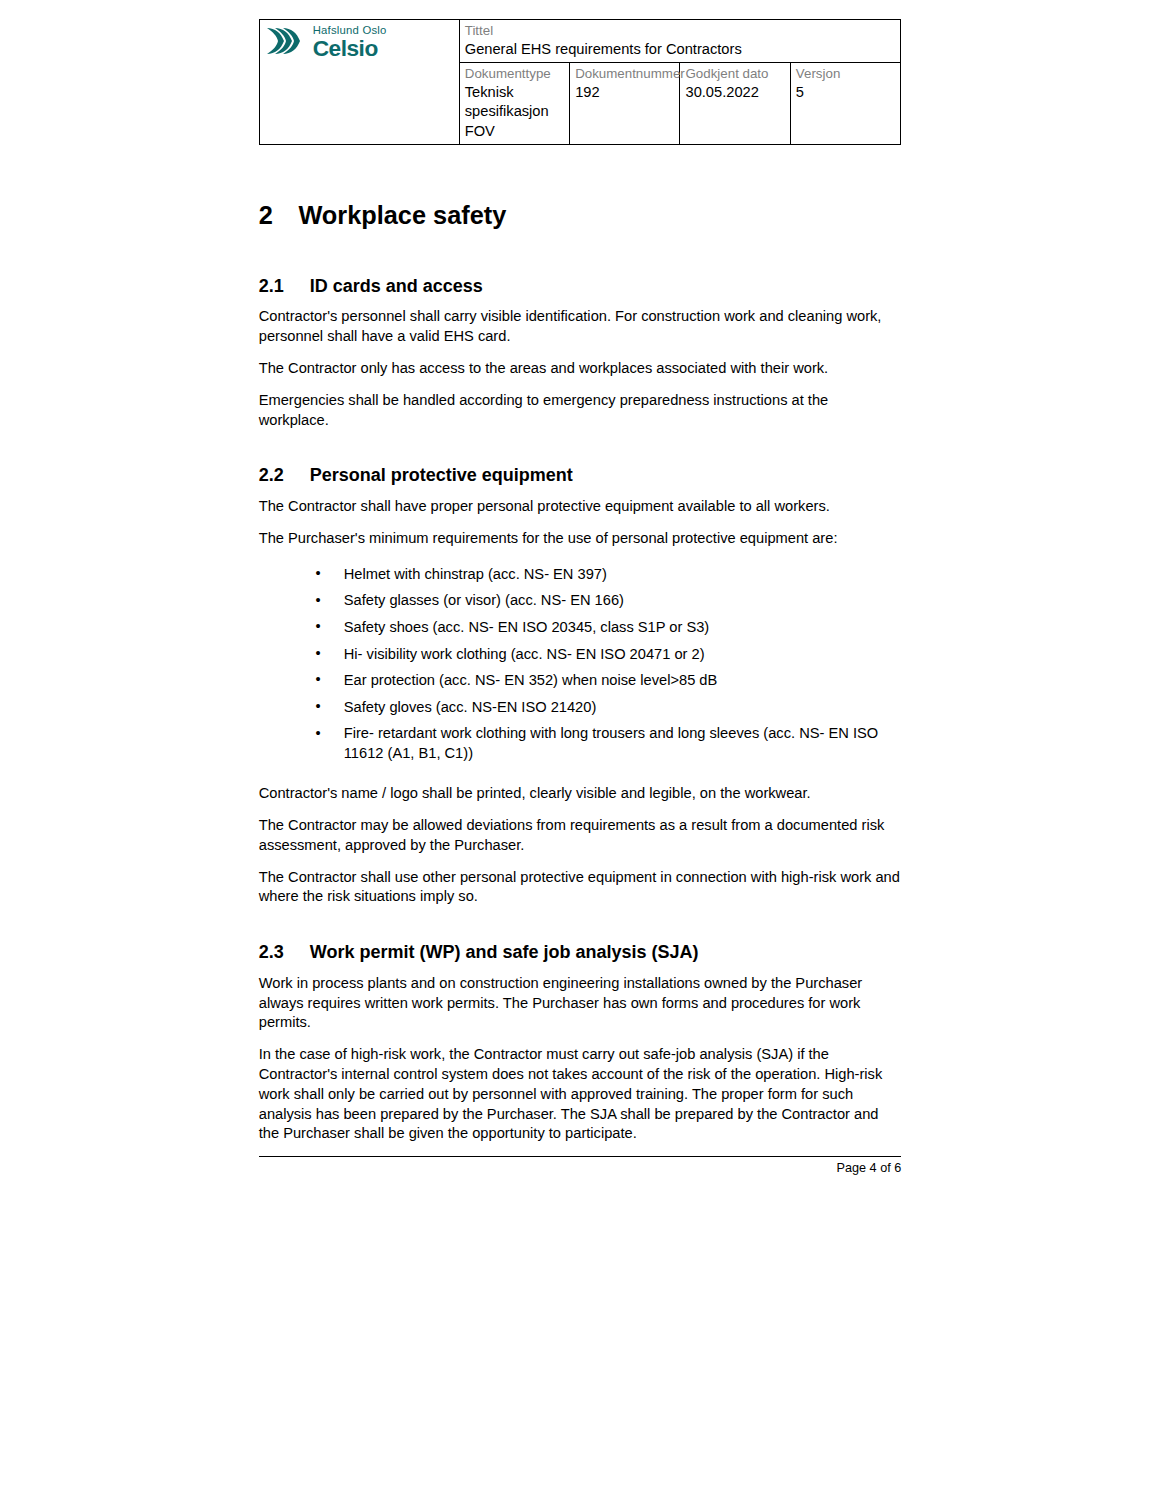| Hafslund Oslo Celsio | Tittel General EHS requirements for Contractors |
| Dokumenttype Teknisk spesifikasjon FOV | Dokumentnummer 192 | Godkjent dato 30.05.2022 | Versjon 5 |
2 Workplace safety
2.1 ID cards and access
Contractor's personnel shall carry visible identification. For construction work and cleaning work, personnel shall have a valid EHS card.
The Contractor only has access to the areas and workplaces associated with their work.
Emergencies shall be handled according to emergency preparedness instructions at the workplace.
2.2 Personal protective equipment
The Contractor shall have proper personal protective equipment available to all workers.
The Purchaser's minimum requirements for the use of personal protective equipment are:
Helmet with chinstrap (acc. NS- EN 397)
Safety glasses (or visor) (acc. NS- EN 166)
Safety shoes (acc. NS- EN ISO 20345, class S1P or S3)
Hi- visibility work clothing (acc. NS- EN ISO 20471 or 2)
Ear protection (acc. NS- EN 352) when noise level>85 dB
Safety gloves (acc. NS-EN ISO 21420)
Fire- retardant work clothing with long trousers and long sleeves (acc. NS- EN ISO 11612 (A1, B1, C1))
Contractor's name / logo shall be printed, clearly visible and legible, on the workwear.
The Contractor may be allowed deviations from requirements as a result from a documented risk assessment, approved by the Purchaser.
The Contractor shall use other personal protective equipment in connection with high-risk work and where the risk situations imply so.
2.3 Work permit (WP) and safe job analysis (SJA)
Work in process plants and on construction engineering installations owned by the Purchaser always requires written work permits. The Purchaser has own forms and procedures for work permits.
In the case of high-risk work, the Contractor must carry out safe-job analysis (SJA) if the Contractor's internal control system does not takes account of the risk of the operation. High-risk work shall only be carried out by personnel with approved training. The proper form for such analysis has been prepared by the Purchaser. The SJA shall be prepared by the Contractor and the Purchaser shall be given the opportunity to participate.
Page 4 of 6